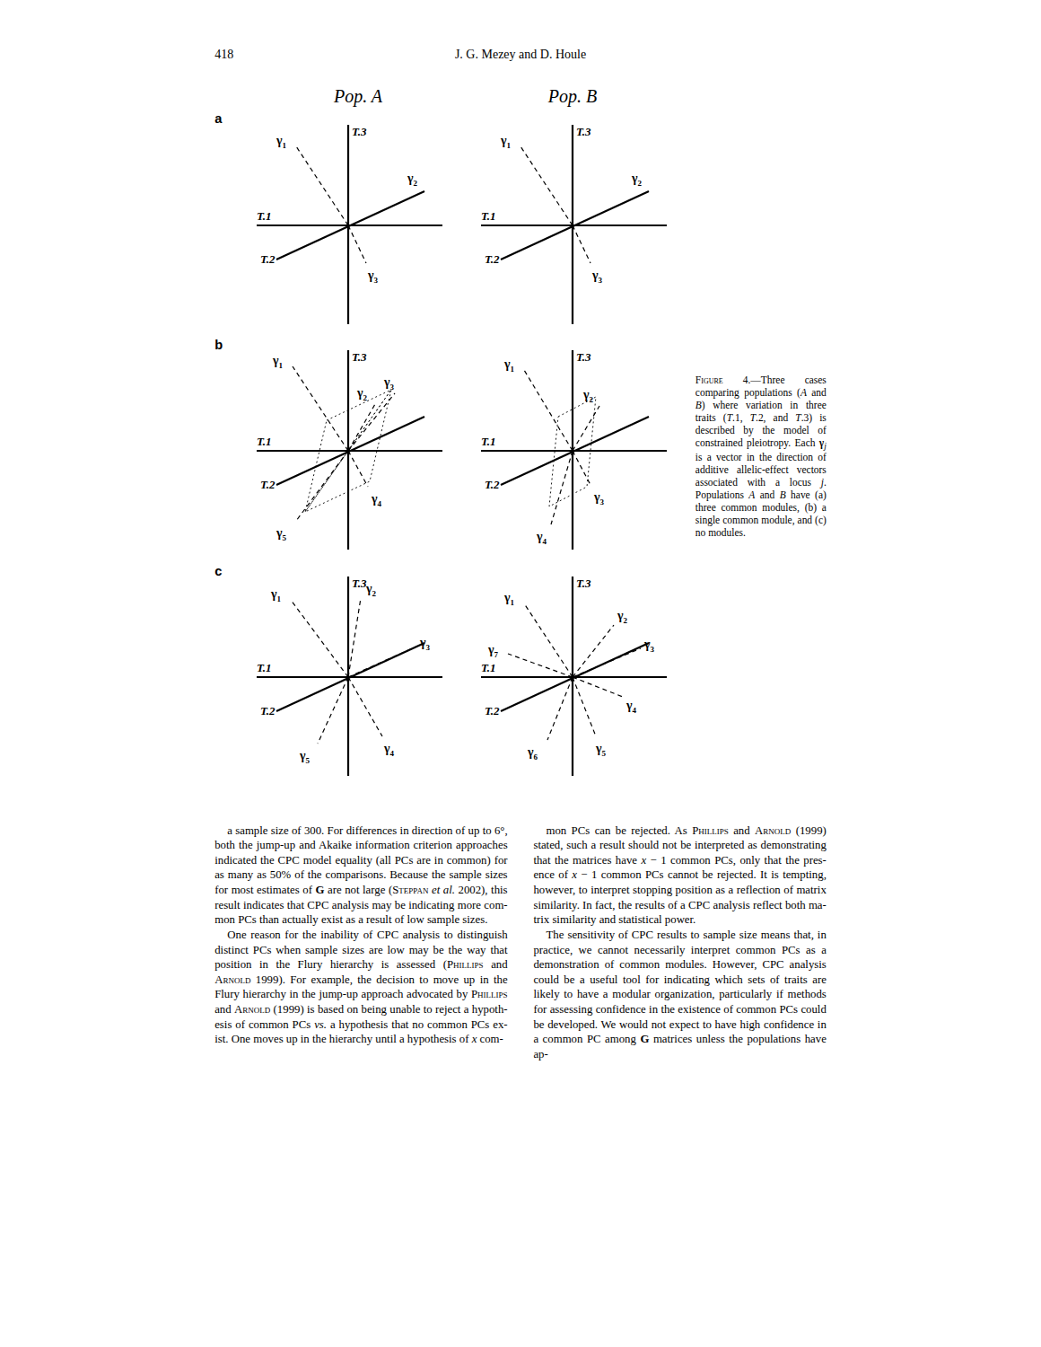418
J. G. Mezey and D. Houle
Pop. A Pop. B
a
T.3 T.1 T.2 γ1 γ2 γ3 T.3 T.1 T.2 γ1 γ2 γ3
b
T.3 T.1 T.2 γ1 γ2 γ3 γ4 γ5 T.3 T.1 T.2 γ1 γ2 γ3 γ4
c
T.3 T.1 T.2 γ1 γ2 γ3 γ4 γ5 T.3 T.1 T.2 γ1 γ2 γ3 γ4 γ5 γ6 γ7
Figure 4.—Three cases comparing populations (A and B) where variation in three traits (T.1, T.2, and T.3) is described by the model of constrained pleiotropy. Each γj is a vector in the direction of additive allelic-effect vectors associated with a locus j. Populations A and B have (a) three common modules, (b) a single common module, and (c) no modules.
a sample size of 300. For differences in direction of up to 6°, both the jump-up and Akaike information criterion approaches indicated the CPC model equality (all PCs are in common) for as many as 50% of the comparisons. Because the sample sizes for most estimates of G are not large (Steppan et al. 2002), this result indicates that CPC analysis may be indicating more common PCs than actually exist as a result of low sample sizes.
One reason for the inability of CPC analysis to distinguish distinct PCs when sample sizes are low may be the way that position in the Flury hierarchy is assessed (Phillips and Arnold 1999). For example, the decision to move up in the Flury hierarchy in the jump-up approach advocated by Phillips and Arnold (1999) is based on being unable to reject a hypothesis of common PCs vs. a hypothesis that no common PCs exist. One moves up in the hierarchy until a hypothesis of x com-
mon PCs can be rejected. As Phillips and Arnold (1999) stated, such a result should not be interpreted as demonstrating that the matrices have x − 1 common PCs, only that the presence of x − 1 common PCs cannot be rejected. It is tempting, however, to interpret stopping position as a reflection of matrix similarity. In fact, the results of a CPC analysis reflect both matrix similarity and statistical power.
The sensitivity of CPC results to sample size means that, in practice, we cannot necessarily interpret common PCs as a demonstration of common modules. However, CPC analysis could be a useful tool for indicating which sets of traits are likely to have a modular organization, particularly if methods for assessing confidence in the existence of common PCs could be developed. We would not expect to have high confidence in a common PC among G matrices unless the populations have ap-